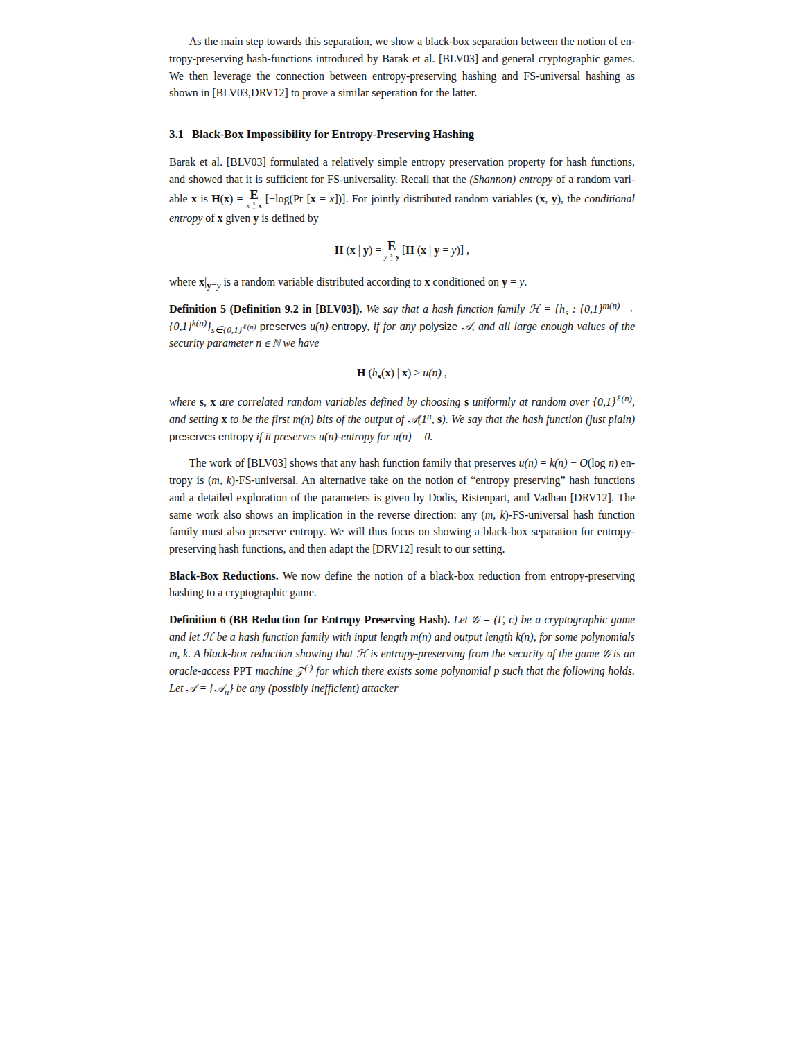As the main step towards this separation, we show a black-box separation between the notion of entropy-preserving hash-functions introduced by Barak et al. [BLV03] and general cryptographic games. We then leverage the connection between entropy-preserving hashing and FS-universal hashing as shown in [BLV03,DRV12] to prove a similar seperation for the latter.
3.1 Black-Box Impossibility for Entropy-Preserving Hashing
Barak et al. [BLV03] formulated a relatively simple entropy preservation property for hash functions, and showed that it is sufficient for FS-universality. Recall that the (Shannon) entropy of a random variable x is H(x) = Ex $← x [−log(Pr [x = x])]. For jointly distributed random variables (x, y), the conditional entropy of x given y is defined by
H (x | y) = Ey $← y [H (x | y = y)] ,
where x|y=y is a random variable distributed according to x conditioned on y = y.
Definition 5 (Definition 9.2 in [BLV03]). We say that a hash function family ℋ = {hs : {0,1}m(n) → {0,1}k(n)}s∈{0,1}ℓ(n) preserves u(n)-entropy, if for any polysize 𝒜, and all large enough values of the security parameter n ∈ ℕ we have
H (hs(x) | x) > u(n) ,
where s, x are correlated random variables defined by choosing s uniformly at random over {0,1}ℓ(n), and setting x to be the first m(n) bits of the output of 𝒜(1n, s). We say that the hash function (just plain) preserves entropy if it preserves u(n)-entropy for u(n) = 0.
The work of [BLV03] shows that any hash function family that preserves u(n) = k(n) − O(log n) entropy is (m, k)-FS-universal. An alternative take on the notion of “entropy preserving” hash functions and a detailed exploration of the parameters is given by Dodis, Ristenpart, and Vadhan [DRV12]. The same work also shows an implication in the reverse direction: any (m, k)-FS-universal hash function family must also preserve entropy. We will thus focus on showing a black-box separation for entropy-preserving hash functions, and then adapt the [DRV12] result to our setting.
Black-Box Reductions. We now define the notion of a black-box reduction from entropy-preserving hashing to a cryptographic game.
Definition 6 (BB Reduction for Entropy Preserving Hash). Let 𝒢 = (Γ, c) be a cryptographic game and let ℋ be a hash function family with input length m(n) and output length k(n), for some polynomials m, k. A black-box reduction showing that ℋ is entropy-preserving from the security of the game 𝒢 is an oracle-access PPT machine 𝒵(·) for which there exists some polynomial p such that the following holds. Let 𝒜 = {𝒜n} be any (possibly inefficient) attacker